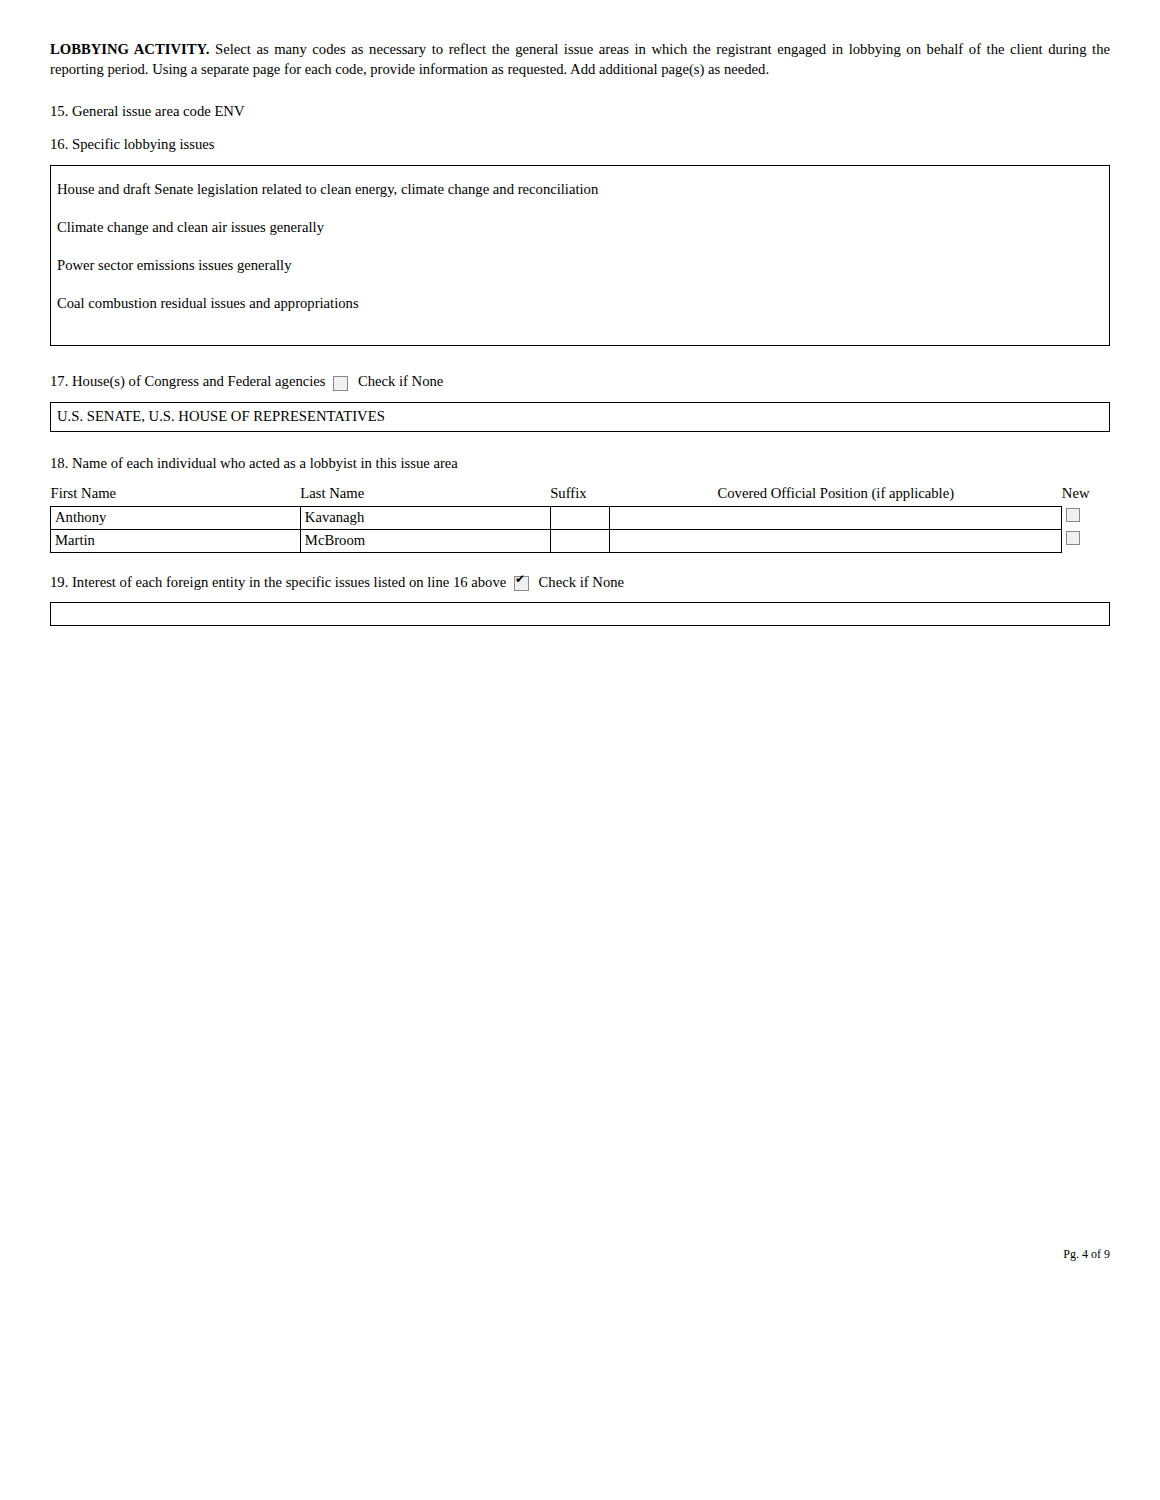LOBBYING ACTIVITY. Select as many codes as necessary to reflect the general issue areas in which the registrant engaged in lobbying on behalf of the client during the reporting period. Using a separate page for each code, provide information as requested. Add additional page(s) as needed.
15. General issue area code ENV
16. Specific lobbying issues
House and draft Senate legislation related to clean energy, climate change and reconciliation
Climate change and clean air issues generally
Power sector emissions issues generally
Coal combustion residual issues and appropriations
17. House(s) of Congress and Federal agencies Check if None
U.S. SENATE, U.S. HOUSE OF REPRESENTATIVES
18. Name of each individual who acted as a lobbyist in this issue area
| First Name | Last Name | Suffix | Covered Official Position (if applicable) | New |
| --- | --- | --- | --- | --- |
| Anthony | Kavanagh | | | |
| Martin | McBroom | | | |
19. Interest of each foreign entity in the specific issues listed on line 16 above Check if None
Pg. 4 of 9